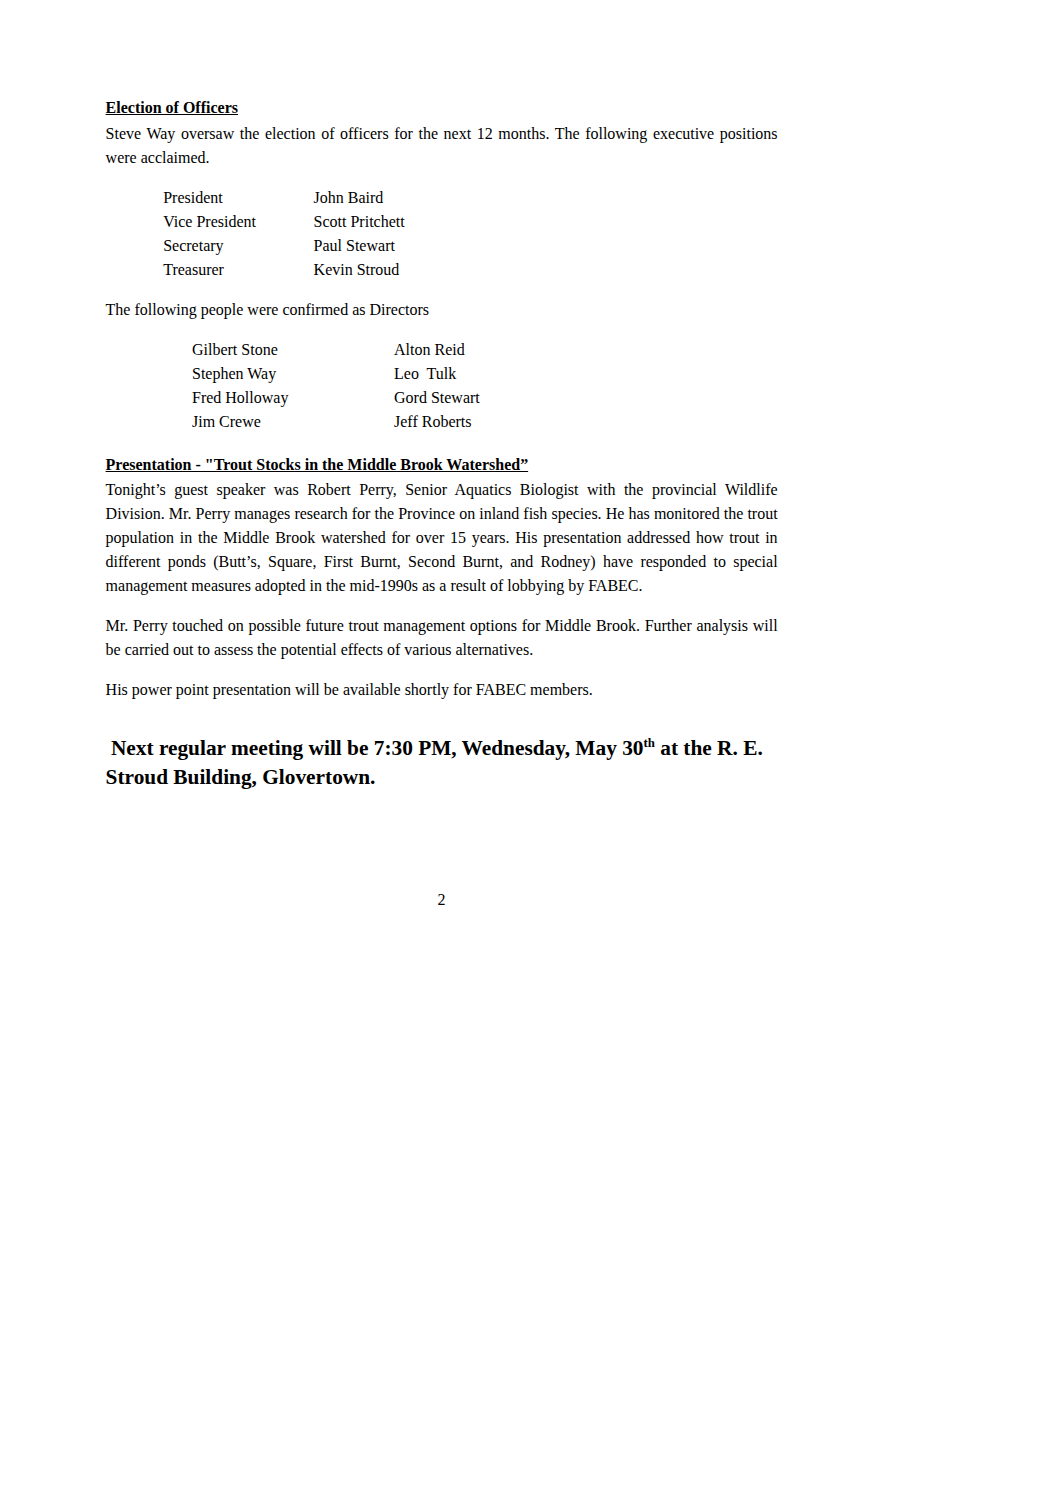Election of Officers
Steve Way oversaw the election of officers for the next 12 months. The following executive positions were acclaimed.
| President | John Baird |
| Vice President | Scott Pritchett |
| Secretary | Paul Stewart |
| Treasurer | Kevin Stroud |
The following people were confirmed as Directors
| Gilbert Stone | Alton Reid |
| Stephen Way | Leo Tulk |
| Fred Holloway | Gord Stewart |
| Jim Crewe | Jeff Roberts |
Presentation - "Trout Stocks in the Middle Brook Watershed”
Tonight’s guest speaker was Robert Perry, Senior Aquatics Biologist with the provincial Wildlife Division. Mr. Perry manages research for the Province on inland fish species. He has monitored the trout population in the Middle Brook watershed for over 15 years. His presentation addressed how trout in different ponds (Butt’s, Square, First Burnt, Second Burnt, and Rodney) have responded to special management measures adopted in the mid-1990s as a result of lobbying by FABEC.
Mr. Perry touched on possible future trout management options for Middle Brook. Further analysis will be carried out to assess the potential effects of various alternatives.
His power point presentation will be available shortly for FABEC members.
Next regular meeting will be 7:30 PM, Wednesday, May 30th at the R. E. Stroud Building, Glovertown.
2